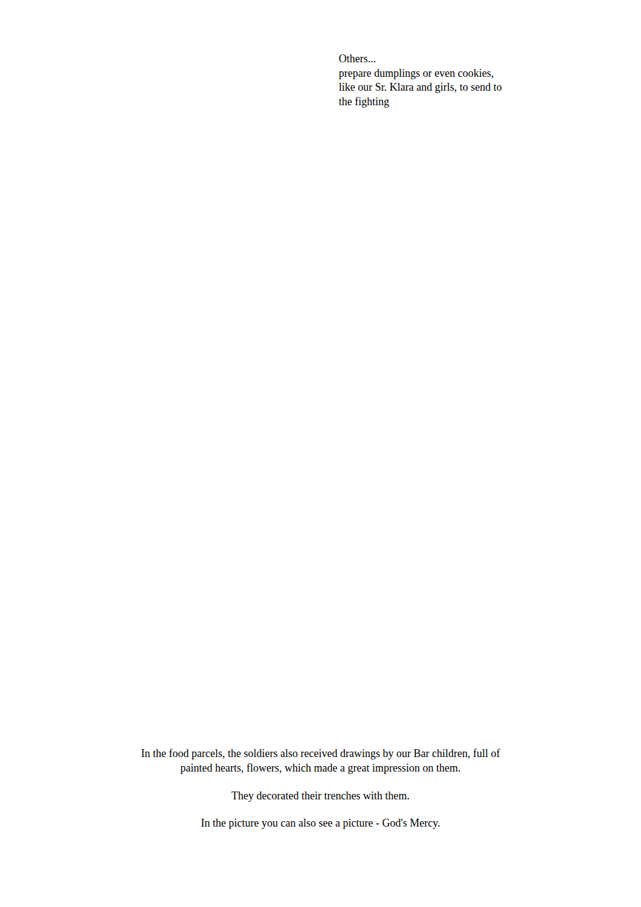Others...
prepare dumplings or even cookies, like our Sr. Klara and girls, to send to the fighting
In the food parcels, the soldiers also received drawings by our Bar children, full of painted hearts, flowers, which made a great impression on them.
They decorated their trenches with them.
In the picture you can also see a picture - God's Mercy.